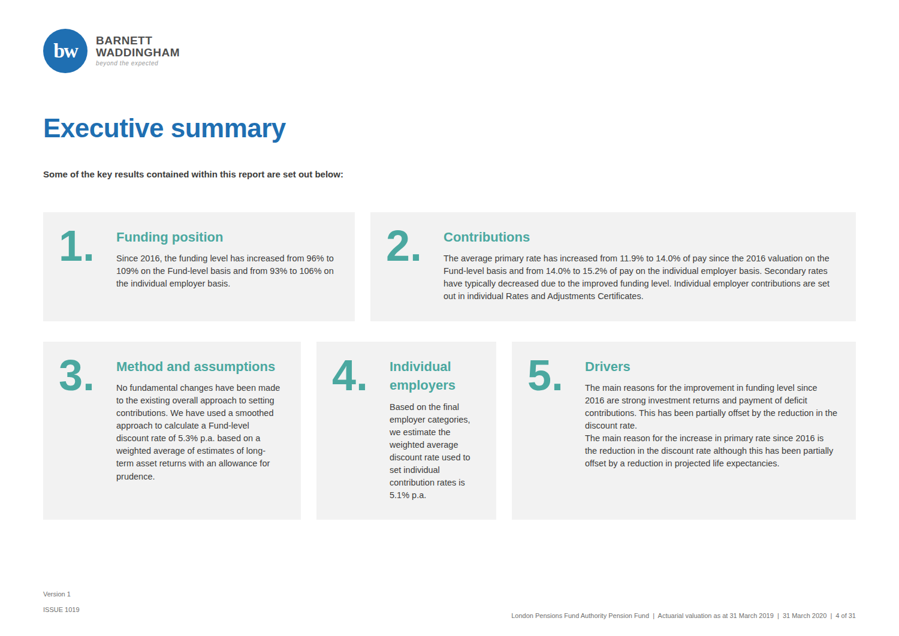bw
BARNETT
WADDINGHAM
beyond the expected
Executive summary
Some of the key results contained within this report are set out below:
1.
Funding position
Since 2016, the funding level has increased from 96% to 109% on the Fund-level basis and from 93% to 106% on the individual employer basis.
2.
Contributions
The average primary rate has increased from 11.9% to 14.0% of pay since the 2016 valuation on the Fund-level basis and from 14.0% to 15.2% of pay on the individual employer basis. Secondary rates have typically decreased due to the improved funding level. Individual employer contributions are set out in individual Rates and Adjustments Certificates.
3.
Method and assumptions
No fundamental changes have been made to the existing overall approach to setting contributions. We have used a smoothed approach to calculate a Fund-level discount rate of 5.3% p.a. based on a weighted average of estimates of long-term asset returns with an allowance for prudence.
4.
Individual employers
Based on the final employer categories, we estimate the weighted average discount rate used to set individual contribution rates is 5.1% p.a.
5.
Drivers
The main reasons for the improvement in funding level since 2016 are strong investment returns and payment of deficit contributions. This has been partially offset by the reduction in the discount rate.
The main reason for the increase in primary rate since 2016 is the reduction in the discount rate although this has been partially offset by a reduction in projected life expectancies.
Version 1
ISSUE 1019
London Pensions Fund Authority Pension Fund | Actuarial valuation as at 31 March 2019 | 31 March 2020 | 4 of 31